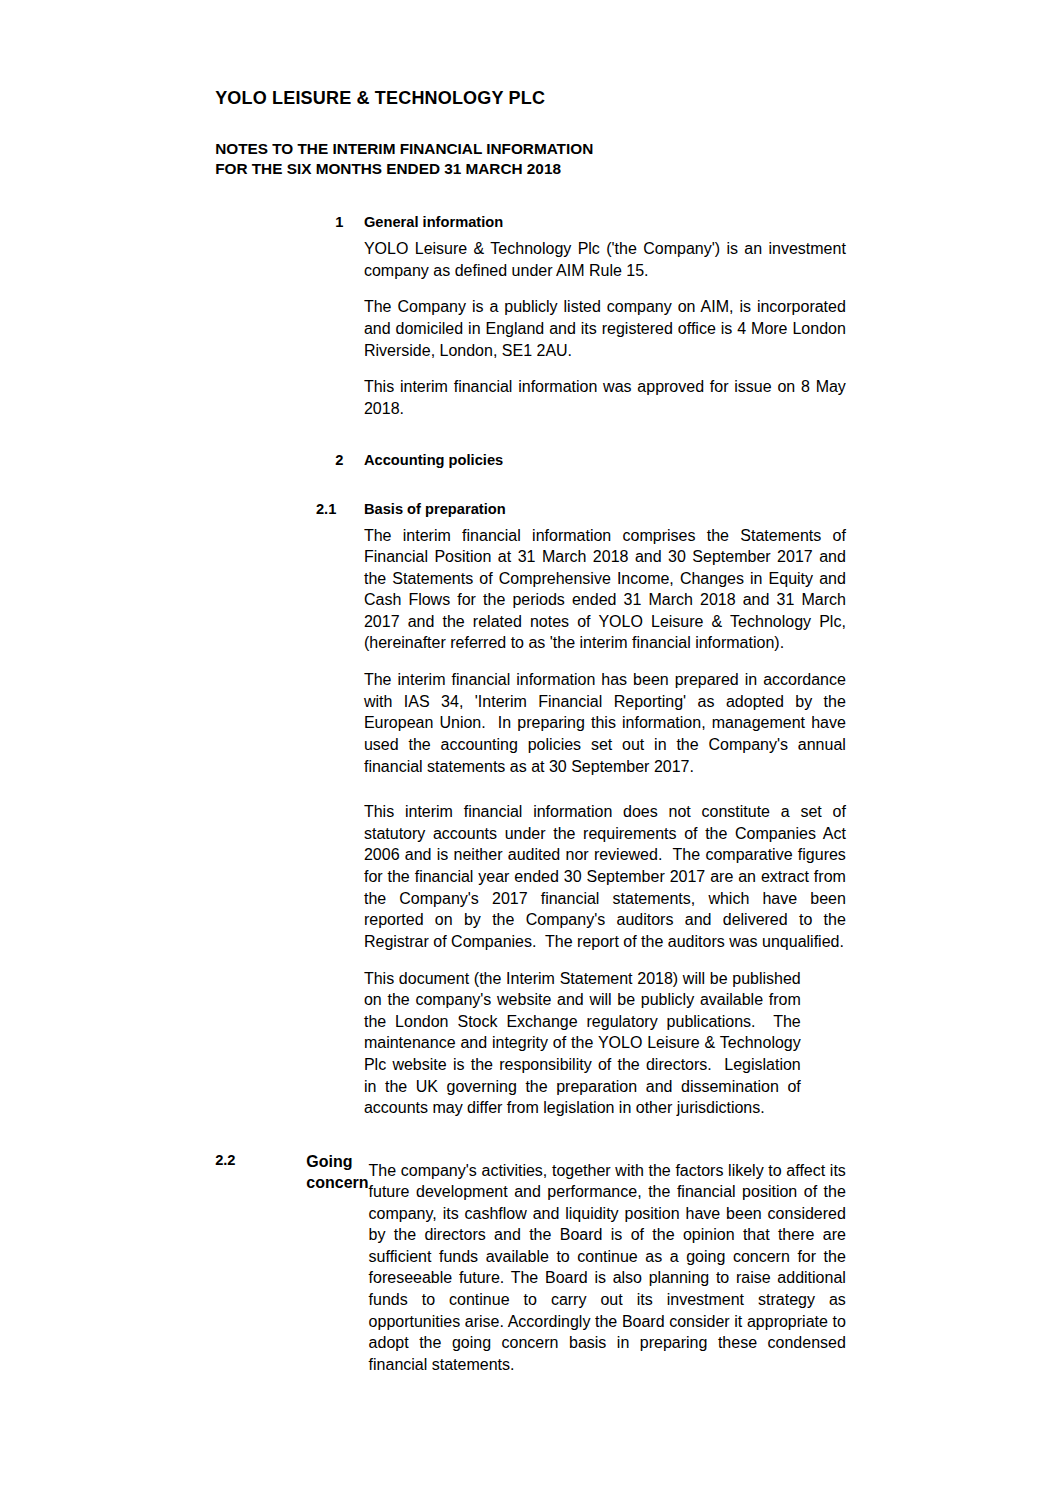YOLO LEISURE & TECHNOLOGY PLC
NOTES TO THE INTERIM FINANCIAL INFORMATION
FOR THE SIX MONTHS ENDED 31 MARCH 2018
1
General information
YOLO Leisure & Technology Plc ('the Company') is an investment company as defined under AIM Rule 15.
The Company is a publicly listed company on AIM, is incorporated and domiciled in England and its registered office is 4 More London Riverside, London, SE1 2AU.
This interim financial information was approved for issue on 8 May 2018.
2
Accounting policies
2.1
Basis of preparation
The interim financial information comprises the Statements of Financial Position at 31 March 2018 and 30 September 2017 and the Statements of Comprehensive Income, Changes in Equity and Cash Flows for the periods ended 31 March 2018 and 31 March 2017 and the related notes of YOLO Leisure & Technology Plc, (hereinafter referred to as 'the interim financial information).
The interim financial information has been prepared in accordance with IAS 34, 'Interim Financial Reporting' as adopted by the European Union. In preparing this information, management have used the accounting policies set out in the Company's annual financial statements as at 30 September 2017.
This interim financial information does not constitute a set of statutory accounts under the requirements of the Companies Act 2006 and is neither audited nor reviewed. The comparative figures for the financial year ended 30 September 2017 are an extract from the Company's 2017 financial statements, which have been reported on by the Company's auditors and delivered to the Registrar of Companies. The report of the auditors was unqualified.
This document (the Interim Statement 2018) will be published on the company's website and will be publicly available from the London Stock Exchange regulatory publications. The maintenance and integrity of the YOLO Leisure & Technology Plc website is the responsibility of the directors. Legislation in the UK governing the preparation and dissemination of accounts may differ from legislation in other jurisdictions.
2.2
Going concern
The company's activities, together with the factors likely to affect its future development and performance, the financial position of the company, its cashflow and liquidity position have been considered by the directors and the Board is of the opinion that there are sufficient funds available to continue as a going concern for the foreseeable future. The Board is also planning to raise additional funds to continue to carry out its investment strategy as opportunities arise. Accordingly the Board consider it appropriate to adopt the going concern basis in preparing these condensed financial statements.